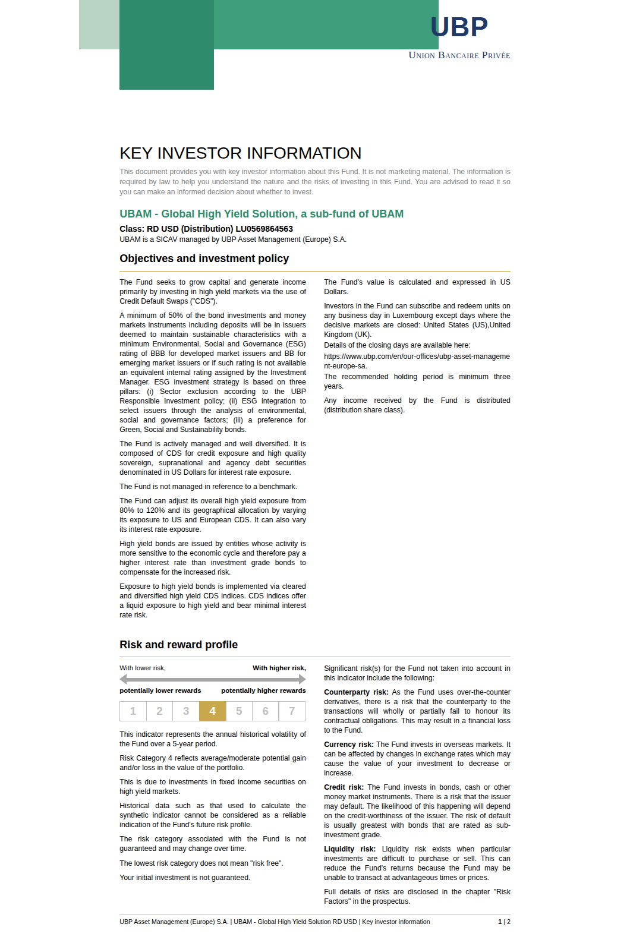UBP
Union Bancaire Privée
KEY INVESTOR INFORMATION
This document provides you with key investor information about this Fund. It is not marketing material. The information is required by law to help you understand the nature and the risks of investing in this Fund. You are advised to read it so you can make an informed decision about whether to invest.
UBAM - Global High Yield Solution, a sub-fund of UBAM
Class: RD USD (Distribution) LU0569864563
UBAM is a SICAV managed by UBP Asset Management (Europe) S.A.
Objectives and investment policy
The Fund seeks to grow capital and generate income primarily by investing in high yield markets via the use of Credit Default Swaps ("CDS").
A minimum of 50% of the bond investments and money markets instruments including deposits will be in issuers deemed to maintain sustainable characteristics with a minimum Environmental, Social and Governance (ESG) rating of BBB for developed market issuers and BB for emerging market issuers or if such rating is not available an equivalent internal rating assigned by the Investment Manager. ESG investment strategy is based on three pillars: (i) Sector exclusion according to the UBP Responsible Investment policy; (ii) ESG integration to select issuers through the analysis of environmental, social and governance factors; (iii) a preference for Green, Social and Sustainability bonds.
The Fund is actively managed and well diversified. It is composed of CDS for credit exposure and high quality sovereign, supranational and agency debt securities denominated in US Dollars for interest rate exposure.
The Fund is not managed in reference to a benchmark.
The Fund can adjust its overall high yield exposure from 80% to 120% and its geographical allocation by varying its exposure to US and European CDS. It can also vary its interest rate exposure.
High yield bonds are issued by entities whose activity is more sensitive to the economic cycle and therefore pay a higher interest rate than investment grade bonds to compensate for the increased risk.
Exposure to high yield bonds is implemented via cleared and diversified high yield CDS indices. CDS indices offer a liquid exposure to high yield and bear minimal interest rate risk.
The Fund's value is calculated and expressed in US Dollars.
Investors in the Fund can subscribe and redeem units on any business day in Luxembourg except days where the decisive markets are closed: United States (US),United Kingdom (UK).
Details of the closing days are available here:
https://www.ubp.com/en/our-offices/ubp-asset-management-europe-sa.
The recommended holding period is minimum three years.
Any income received by the Fund is distributed (distribution share class).
Risk and reward profile
With lower risk, With higher risk,
potentially lower rewards potentially higher rewards
1
2
3
4
5
6
7
This indicator represents the annual historical volatility of the Fund over a 5-year period.
Risk Category 4 reflects average/moderate potential gain and/or loss in the value of the portfolio.
This is due to investments in fixed income securities on high yield markets.
Historical data such as that used to calculate the synthetic indicator cannot be considered as a reliable indication of the Fund's future risk profile.
The risk category associated with the Fund is not guaranteed and may change over time.
The lowest risk category does not mean "risk free".
Your initial investment is not guaranteed.
Significant risk(s) for the Fund not taken into account in this indicator include the following:
Counterparty risk: As the Fund uses over-the-counter derivatives, there is a risk that the counterparty to the transactions will wholly or partially fail to honour its contractual obligations. This may result in a financial loss to the Fund.
Currency risk: The Fund invests in overseas markets. It can be affected by changes in exchange rates which may cause the value of your investment to decrease or increase.
Credit risk: The Fund invests in bonds, cash or other money market instruments. There is a risk that the issuer may default. The likelihood of this happening will depend on the credit-worthiness of the issuer. The risk of default is usually greatest with bonds that are rated as sub-investment grade.
Liquidity risk: Liquidity risk exists when particular investments are difficult to purchase or sell. This can reduce the Fund's returns because the Fund may be unable to transact at advantageous times or prices.
Full details of risks are disclosed in the chapter "Risk Factors" in the prospectus.
UBP Asset Management (Europe) S.A. | UBAM - Global High Yield Solution RD USD | Key investor information
1 | 2